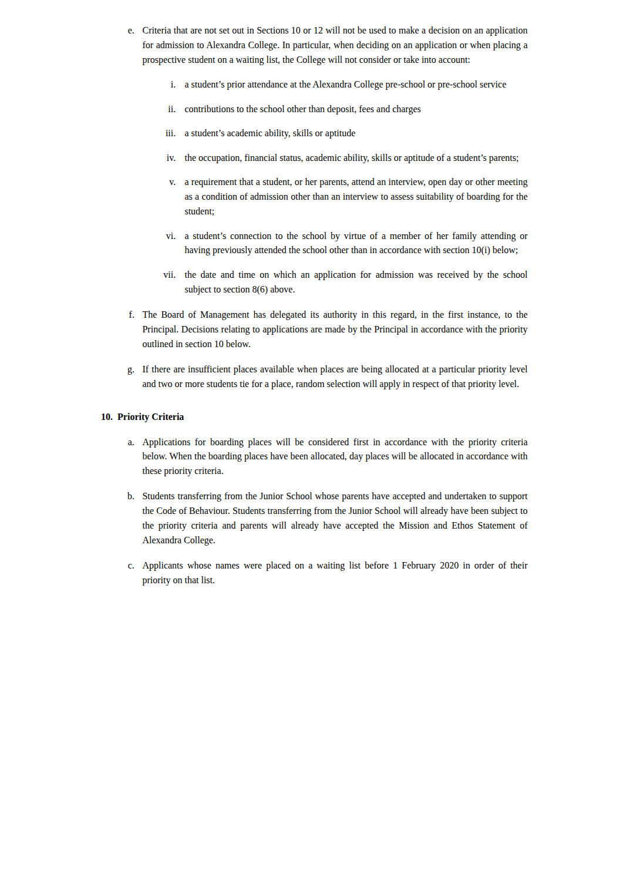Criteria that are not set out in Sections 10 or 12 will not be used to make a decision on an application for admission to Alexandra College. In particular, when deciding on an application or when placing a prospective student on a waiting list, the College will not consider or take into account:
a student’s prior attendance at the Alexandra College pre-school or pre-school service
contributions to the school other than deposit, fees and charges
a student’s academic ability, skills or aptitude
the occupation, financial status, academic ability, skills or aptitude of a student’s parents;
a requirement that a student, or her parents, attend an interview, open day or other meeting as a condition of admission other than an interview to assess suitability of boarding for the student;
a student’s connection to the school by virtue of a member of her family attending or having previously attended the school other than in accordance with section 10(i) below;
the date and time on which an application for admission was received by the school subject to section 8(6) above.
The Board of Management has delegated its authority in this regard, in the first instance, to the Principal. Decisions relating to applications are made by the Principal in accordance with the priority outlined in section 10 below.
If there are insufficient places available when places are being allocated at a particular priority level and two or more students tie for a place, random selection will apply in respect of that priority level.
10. Priority Criteria
Applications for boarding places will be considered first in accordance with the priority criteria below. When the boarding places have been allocated, day places will be allocated in accordance with these priority criteria.
Students transferring from the Junior School whose parents have accepted and undertaken to support the Code of Behaviour. Students transferring from the Junior School will already have been subject to the priority criteria and parents will already have accepted the Mission and Ethos Statement of Alexandra College.
Applicants whose names were placed on a waiting list before 1 February 2020 in order of their priority on that list.